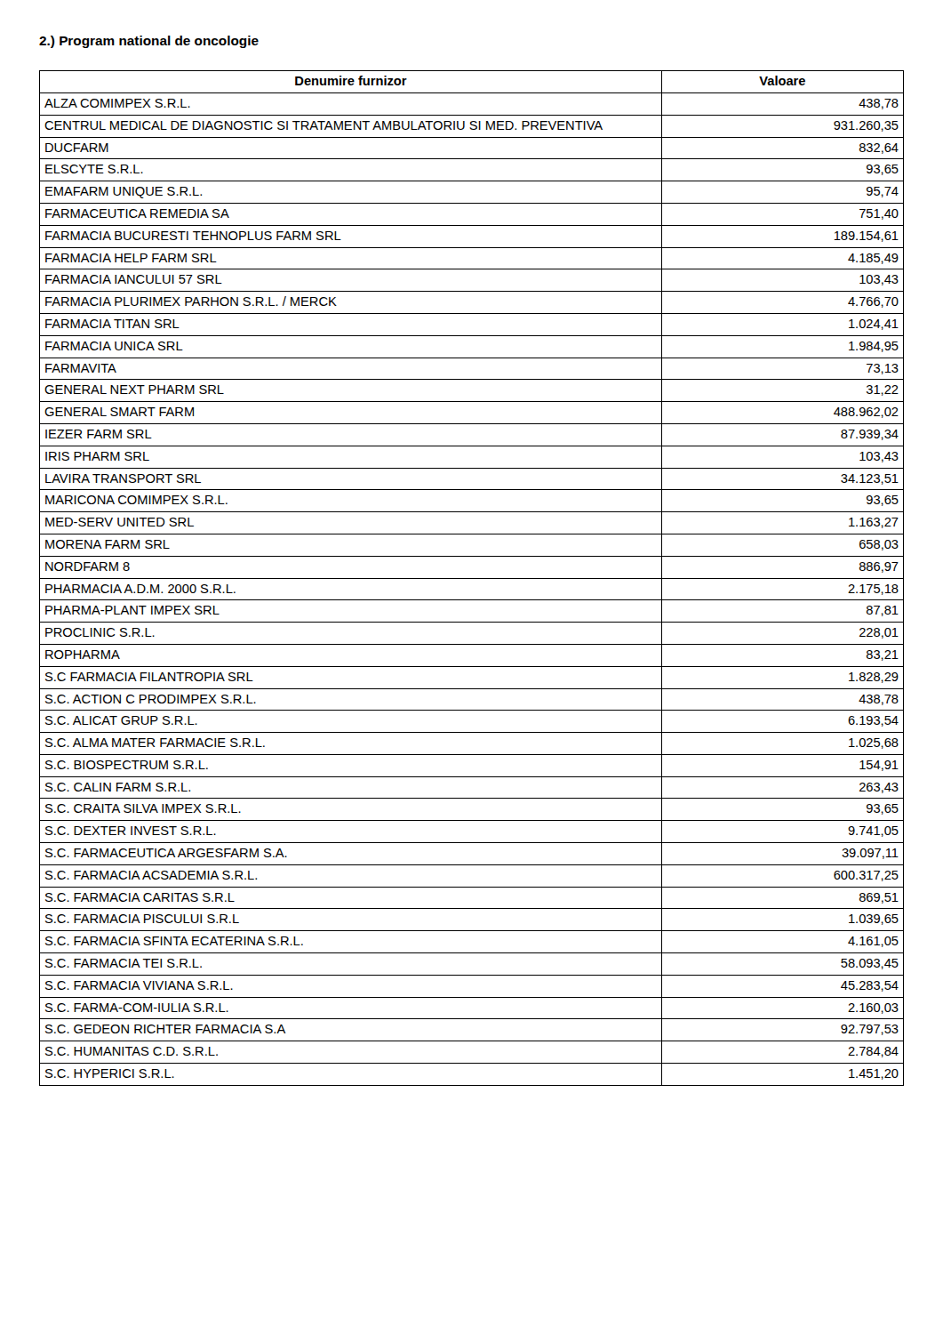2.) Program national de oncologie
| Denumire furnizor | Valoare |
| --- | --- |
| ALZA COMIMPEX S.R.L. | 438,78 |
| CENTRUL MEDICAL DE DIAGNOSTIC SI TRATAMENT AMBULATORIU SI MED. PREVENTIVA | 931.260,35 |
| DUCFARM | 832,64 |
| ELSCYTE S.R.L. | 93,65 |
| EMAFARM UNIQUE S.R.L. | 95,74 |
| FARMACEUTICA REMEDIA SA | 751,40 |
| FARMACIA BUCURESTI TEHNOPLUS FARM SRL | 189.154,61 |
| FARMACIA HELP FARM SRL | 4.185,49 |
| FARMACIA IANCULUI 57 SRL | 103,43 |
| FARMACIA PLURIMEX PARHON S.R.L. / MERCK | 4.766,70 |
| FARMACIA TITAN SRL | 1.024,41 |
| FARMACIA UNICA SRL | 1.984,95 |
| FARMAVITA | 73,13 |
| GENERAL NEXT PHARM SRL | 31,22 |
| GENERAL SMART FARM | 488.962,02 |
| IEZER FARM SRL | 87.939,34 |
| IRIS PHARM SRL | 103,43 |
| LAVIRA TRANSPORT SRL | 34.123,51 |
| MARICONA COMIMPEX S.R.L. | 93,65 |
| MED-SERV UNITED SRL | 1.163,27 |
| MORENA FARM SRL | 658,03 |
| NORDFARM 8 | 886,97 |
| PHARMACIA A.D.M. 2000 S.R.L. | 2.175,18 |
| PHARMA-PLANT IMPEX SRL | 87,81 |
| PROCLINIC S.R.L. | 228,01 |
| ROPHARMA | 83,21 |
| S.C FARMACIA FILANTROPIA SRL | 1.828,29 |
| S.C. ACTION C PRODIMPEX S.R.L. | 438,78 |
| S.C. ALICAT GRUP S.R.L. | 6.193,54 |
| S.C. ALMA MATER FARMACIE S.R.L. | 1.025,68 |
| S.C. BIOSPECTRUM S.R.L. | 154,91 |
| S.C. CALIN FARM S.R.L. | 263,43 |
| S.C. CRAITA SILVA IMPEX S.R.L. | 93,65 |
| S.C. DEXTER INVEST S.R.L. | 9.741,05 |
| S.C. FARMACEUTICA ARGESFARM S.A. | 39.097,11 |
| S.C. FARMACIA ACSADEMIA S.R.L. | 600.317,25 |
| S.C. FARMACIA CARITAS S.R.L | 869,51 |
| S.C. FARMACIA PISCULUI S.R.L | 1.039,65 |
| S.C. FARMACIA SFINTA ECATERINA S.R.L. | 4.161,05 |
| S.C. FARMACIA TEI S.R.L. | 58.093,45 |
| S.C. FARMACIA VIVIANA S.R.L. | 45.283,54 |
| S.C. FARMA-COM-IULIA S.R.L. | 2.160,03 |
| S.C. GEDEON RICHTER FARMACIA S.A | 92.797,53 |
| S.C. HUMANITAS C.D. S.R.L. | 2.784,84 |
| S.C. HYPERICI S.R.L. | 1.451,20 |